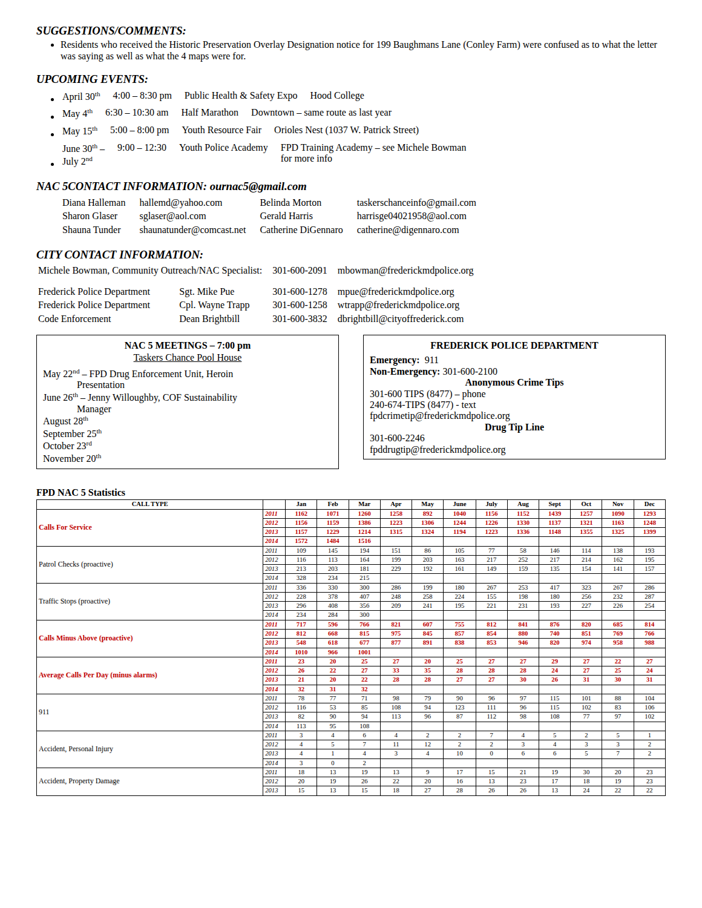SUGGESTIONS/COMMENTS:
Residents who received the Historic Preservation Overlay Designation notice for 199 Baughmans Lane (Conley Farm) were confused as to what the letter was saying as well as what the 4 maps were for.
UPCOMING EVENTS:
| April 30 th | 4:00 – 8:30 pm | Public Health & Safety Expo | Hood College |
| May 4 th | 6:30 – 10:30 am | Half Marathon | Downtown – same route as last year |
| May 15 th | 5:00 – 8:00 pm | Youth Resource Fair | Orioles Nest (1037 W. Patrick Street) |
| June 30 th – July 2 nd | 9:00 – 12:30 | Youth Police Academy | FPD Training Academy – see Michele Bowman for more info |
NAC 5CONTACT INFORMATION: ournac5@gmail.com
| Diana Halleman | hallemd@yahoo.com | Belinda Morton | taskerschanceinfo@gmail.com |
| Sharon Glaser | sglaser@aol.com | Gerald Harris | harrisge04021958@aol.com |
| Shauna Tunder | shaunatunder@comcast.net | Catherine DiGennaro | catherine@digennaro.com |
CITY CONTACT INFORMATION:
| Michele Bowman, Community Outreach/NAC Specialist: | 301-600-2091 | mbowman@frederickmdpolice.org |
| Frederick Police Department | Sgt. Mike Pue | 301-600-1278 | mpue@frederickmdpolice.org |
| Frederick Police Department | Cpl. Wayne Trapp | 301-600-1258 | wtrapp@frederickmdpolice.org |
| Code Enforcement | Dean Brightbill | 301-600-3832 | dbrightbill@cityoffrederick.com |
| NAC 5 MEETINGS – 7:00 pm Taskers Chance Pool House May 22 nd – FPD Drug Enforcement Unit, Heroin Presentation June 26 th – Jenny Willoughby, COF Sustainability Manager August 28 th September 25 th October 23 rd November 20 th | FREDERICK POLICE DEPARTMENT Emergency: 911 Non-Emergency: 301-600-2100 Anonymous Crime Tips 301-600 TIPS (8477) – phone 240-674-TIPS (8477) - text fpdcrimetip@frederickmdpolice.org Drug Tip Line 301-600-2246 fpddrugtip@frederickmdpolice.org |
FPD NAC 5 Statistics
| CALL TYPE | | Jan | Feb | Mar | Apr | May | June | July | Aug | Sept | Oct | Nov | Dec |
| --- | --- | --- | --- | --- | --- | --- | --- | --- | --- | --- | --- | --- | --- |
| Calls For Service | 2011 | 1162 | 1071 | 1260 | 1258 | 892 | 1040 | 1156 | 1152 | 1439 | 1257 | 1090 | 1293 |
| 2012 | 1156 | 1159 | 1386 | 1223 | 1306 | 1244 | 1226 | 1330 | 1137 | 1321 | 1163 | 1248 |
| 2013 | 1157 | 1229 | 1214 | 1315 | 1324 | 1194 | 1223 | 1336 | 1148 | 1355 | 1325 | 1399 |
| 2014 | 1572 | 1484 | 1516 | | | | | | | | | |
| Patrol Checks (proactive) | 2011 | 109 | 145 | 194 | 151 | 86 | 105 | 77 | 58 | 146 | 114 | 138 | 193 |
| 2012 | 116 | 113 | 164 | 199 | 203 | 163 | 217 | 252 | 217 | 214 | 162 | 195 |
| 2013 | 213 | 203 | 181 | 229 | 192 | 161 | 149 | 159 | 135 | 154 | 141 | 157 |
| 2014 | 328 | 234 | 215 | | | | | | | | | |
| Traffic Stops (proactive) | 2011 | 336 | 330 | 300 | 286 | 199 | 180 | 267 | 253 | 417 | 323 | 267 | 286 |
| 2012 | 228 | 378 | 407 | 248 | 258 | 224 | 155 | 198 | 180 | 256 | 232 | 287 |
| 2013 | 296 | 408 | 356 | 209 | 241 | 195 | 221 | 231 | 193 | 227 | 226 | 254 |
| 2014 | 234 | 284 | 300 | | | | | | | | | |
| Calls Minus Above (proactive) | 2011 | 717 | 596 | 766 | 821 | 607 | 755 | 812 | 841 | 876 | 820 | 685 | 814 |
| 2012 | 812 | 668 | 815 | 975 | 845 | 857 | 854 | 880 | 740 | 851 | 769 | 766 |
| 2013 | 548 | 618 | 677 | 877 | 891 | 838 | 853 | 946 | 820 | 974 | 958 | 988 |
| 2014 | 1010 | 966 | 1001 | | | | | | | | | |
| Average Calls Per Day (minus alarms) | 2011 | 23 | 20 | 25 | 27 | 20 | 25 | 27 | 27 | 29 | 27 | 22 | 27 |
| 2012 | 26 | 22 | 27 | 33 | 35 | 28 | 28 | 28 | 24 | 27 | 25 | 24 |
| 2013 | 21 | 20 | 22 | 28 | 28 | 27 | 27 | 30 | 26 | 31 | 30 | 31 |
| 2014 | 32 | 31 | 32 | | | | | | | | | |
| 911 | 2011 | 78 | 77 | 71 | 98 | 79 | 90 | 96 | 97 | 115 | 101 | 88 | 104 |
| 2012 | 116 | 53 | 85 | 108 | 94 | 123 | 111 | 96 | 115 | 102 | 83 | 106 |
| 2013 | 82 | 90 | 94 | 113 | 96 | 87 | 112 | 98 | 108 | 77 | 97 | 102 |
| 2014 | 113 | 95 | 108 | | | | | | | | | |
| Accident, Personal Injury | 2011 | 3 | 4 | 6 | 4 | 2 | 2 | 7 | 4 | 5 | 2 | 5 | 1 |
| 2012 | 4 | 5 | 7 | 11 | 12 | 2 | 2 | 3 | 4 | 3 | 3 | 2 |
| 2013 | 4 | 1 | 4 | 3 | 4 | 10 | 0 | 6 | 6 | 5 | 7 | 2 |
| 2014 | 3 | 0 | 2 | | | | | | | | | |
| Accident, Property Damage | 2011 | 18 | 13 | 19 | 13 | 9 | 17 | 15 | 21 | 19 | 30 | 20 | 23 |
| 2012 | 20 | 19 | 26 | 22 | 20 | 16 | 13 | 23 | 17 | 18 | 19 | 23 |
| 2013 | 15 | 13 | 15 | 18 | 27 | 28 | 26 | 26 | 13 | 24 | 22 | 22 |